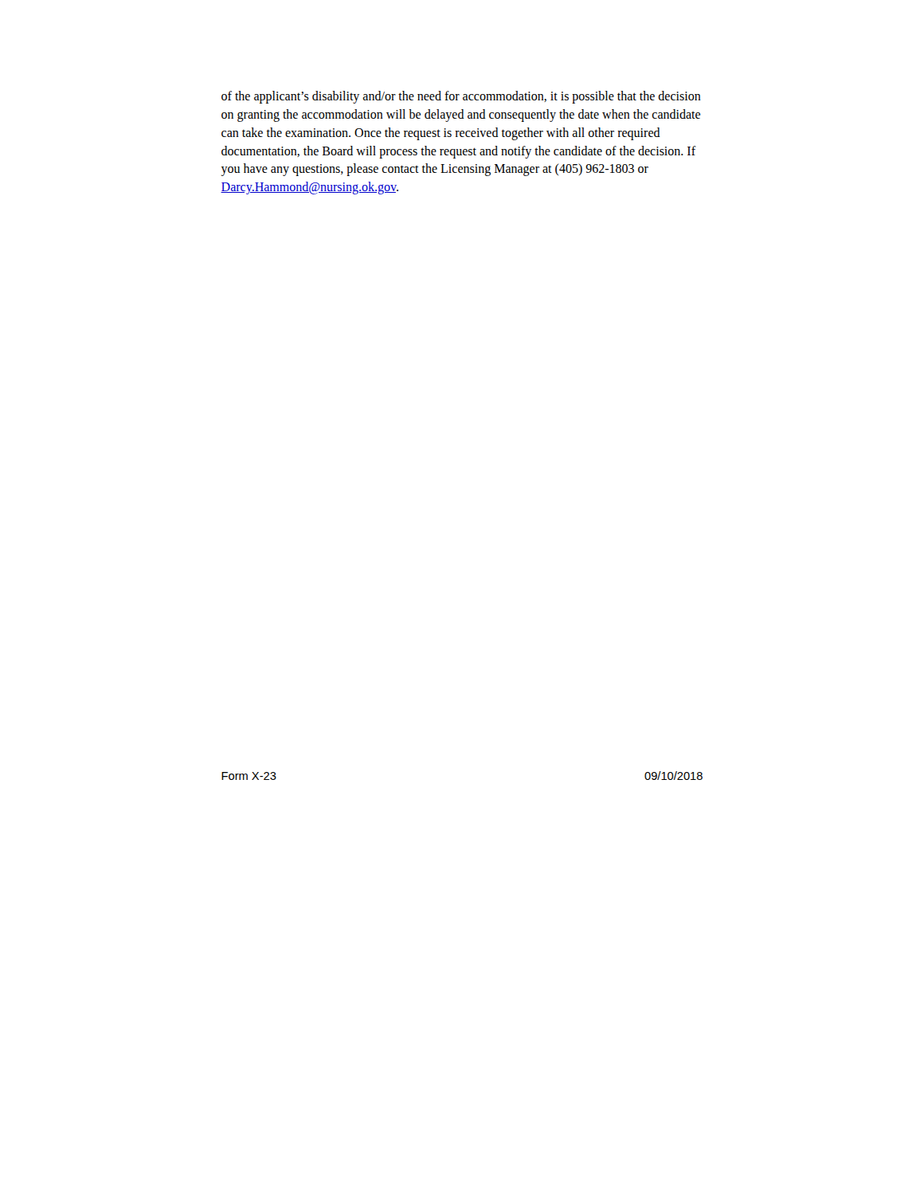of the applicant’s disability and/or the need for accommodation, it is possible that the decision on granting the accommodation will be delayed and consequently the date when the candidate can take the examination. Once the request is received together with all other required documentation, the Board will process the request and notify the candidate of the decision. If you have any questions, please contact the Licensing Manager at (405) 962-1803 or Darcy.Hammond@nursing.ok.gov.
Form X-23
09/10/2018